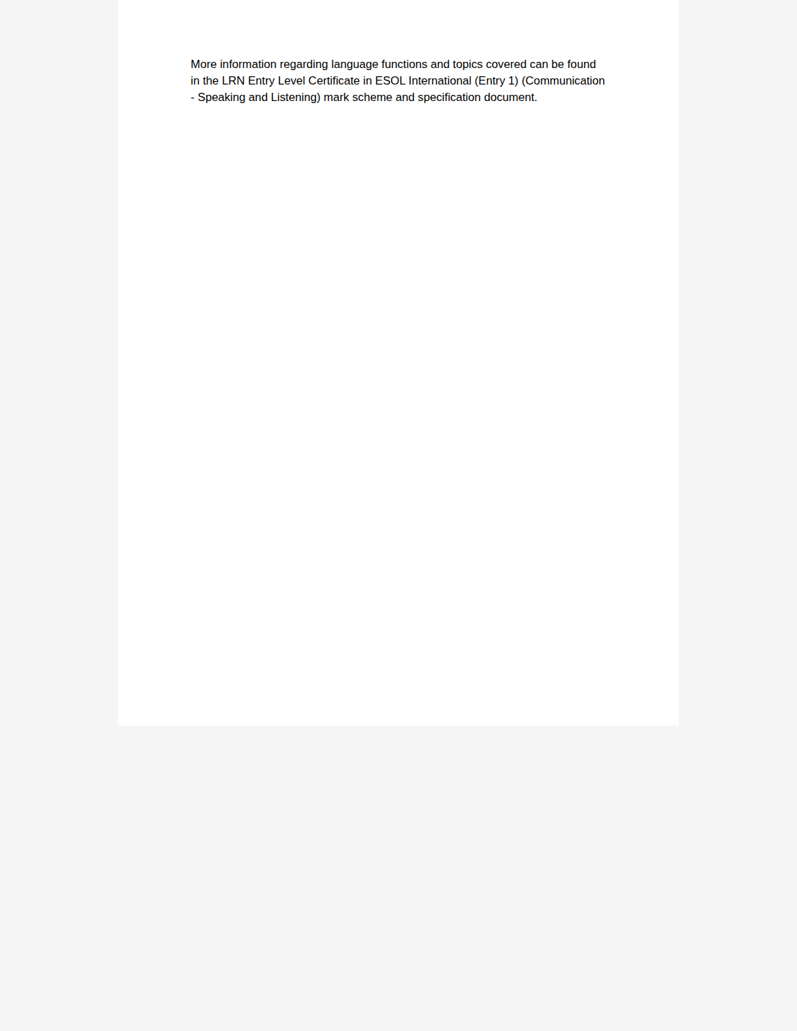More information regarding language functions and topics covered can be found in the LRN Entry Level Certificate in ESOL International (Entry 1) (Communication - Speaking and Listening) mark scheme and specification document.